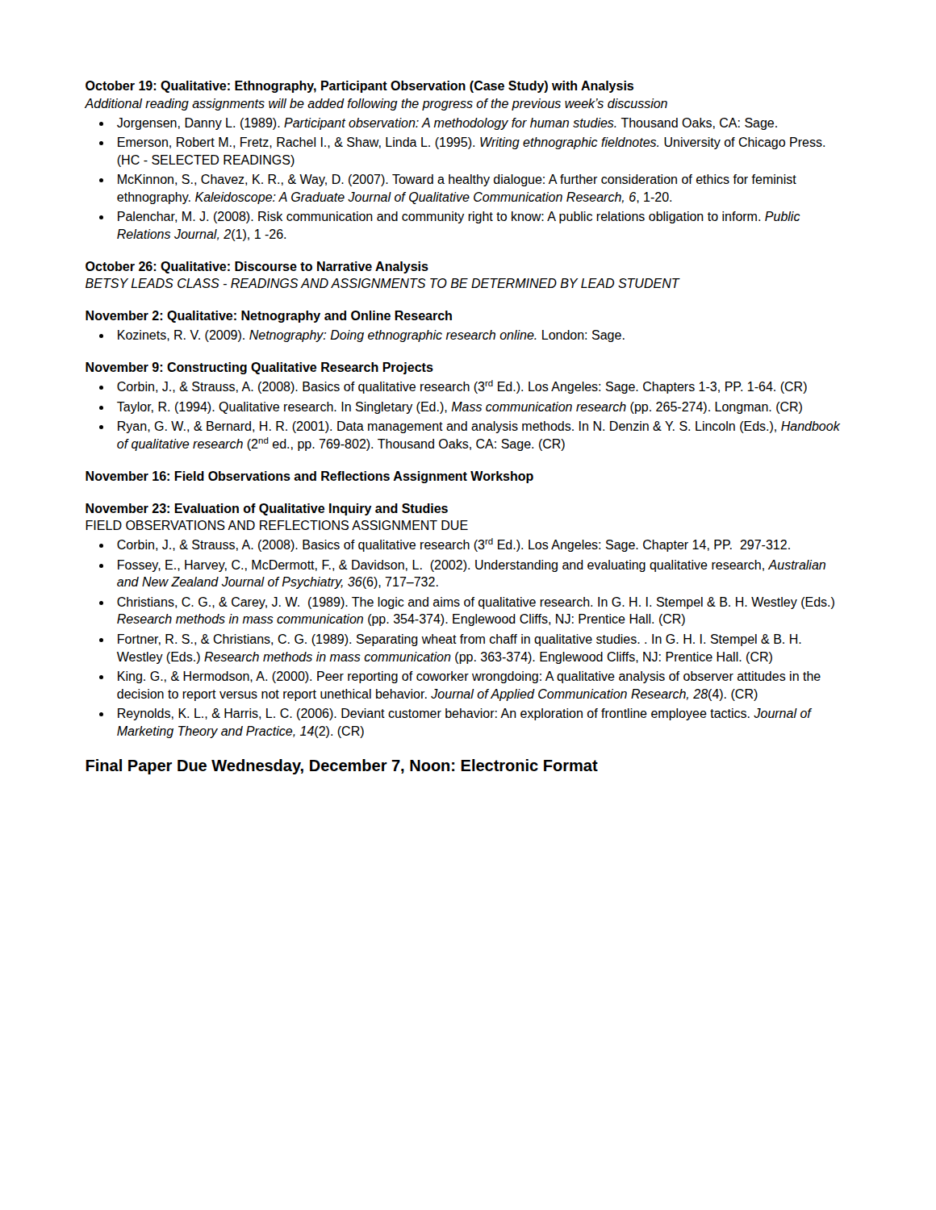October 19: Qualitative: Ethnography, Participant Observation (Case Study) with Analysis
Additional reading assignments will be added following the progress of the previous week’s discussion
Jorgensen, Danny L. (1989). Participant observation: A methodology for human studies. Thousand Oaks, CA: Sage.
Emerson, Robert M., Fretz, Rachel I., & Shaw, Linda L. (1995). Writing ethnographic fieldnotes. University of Chicago Press. (HC - SELECTED READINGS)
McKinnon, S., Chavez, K. R., & Way, D. (2007). Toward a healthy dialogue: A further consideration of ethics for feminist ethnography. Kaleidoscope: A Graduate Journal of Qualitative Communication Research, 6, 1-20.
Palenchar, M. J. (2008). Risk communication and community right to know: A public relations obligation to inform. Public Relations Journal, 2(1), 1 -26.
October 26: Qualitative: Discourse to Narrative Analysis
BETSY LEADS CLASS - READINGS AND ASSIGNMENTS TO BE DETERMINED BY LEAD STUDENT
November 2: Qualitative: Netnography and Online Research
Kozinets, R. V. (2009). Netnography: Doing ethnographic research online. London: Sage.
November 9: Constructing Qualitative Research Projects
Corbin, J., & Strauss, A. (2008). Basics of qualitative research (3rd Ed.). Los Angeles: Sage. Chapters 1-3, PP. 1-64. (CR)
Taylor, R. (1994). Qualitative research. In Singletary (Ed.), Mass communication research (pp. 265-274). Longman. (CR)
Ryan, G. W., & Bernard, H. R. (2001). Data management and analysis methods. In N. Denzin & Y. S. Lincoln (Eds.), Handbook of qualitative research (2nd ed., pp. 769-802). Thousand Oaks, CA: Sage. (CR)
November 16: Field Observations and Reflections Assignment Workshop
November 23: Evaluation of Qualitative Inquiry and Studies
FIELD OBSERVATIONS AND REFLECTIONS ASSIGNMENT DUE
Corbin, J., & Strauss, A. (2008). Basics of qualitative research (3rd Ed.). Los Angeles: Sage. Chapter 14, PP. 297-312.
Fossey, E., Harvey, C., McDermott, F., & Davidson, L. (2002). Understanding and evaluating qualitative research, Australian and New Zealand Journal of Psychiatry, 36(6), 717–732.
Christians, C. G., & Carey, J. W. (1989). The logic and aims of qualitative research. In G. H. I. Stempel & B. H. Westley (Eds.) Research methods in mass communication (pp. 354-374). Englewood Cliffs, NJ: Prentice Hall. (CR)
Fortner, R. S., & Christians, C. G. (1989). Separating wheat from chaff in qualitative studies. . In G. H. I. Stempel & B. H. Westley (Eds.) Research methods in mass communication (pp. 363-374). Englewood Cliffs, NJ: Prentice Hall. (CR)
King. G., & Hermodson, A. (2000). Peer reporting of coworker wrongdoing: A qualitative analysis of observer attitudes in the decision to report versus not report unethical behavior. Journal of Applied Communication Research, 28(4). (CR)
Reynolds, K. L., & Harris, L. C. (2006). Deviant customer behavior: An exploration of frontline employee tactics. Journal of Marketing Theory and Practice, 14(2). (CR)
Final Paper Due Wednesday, December 7, Noon: Electronic Format